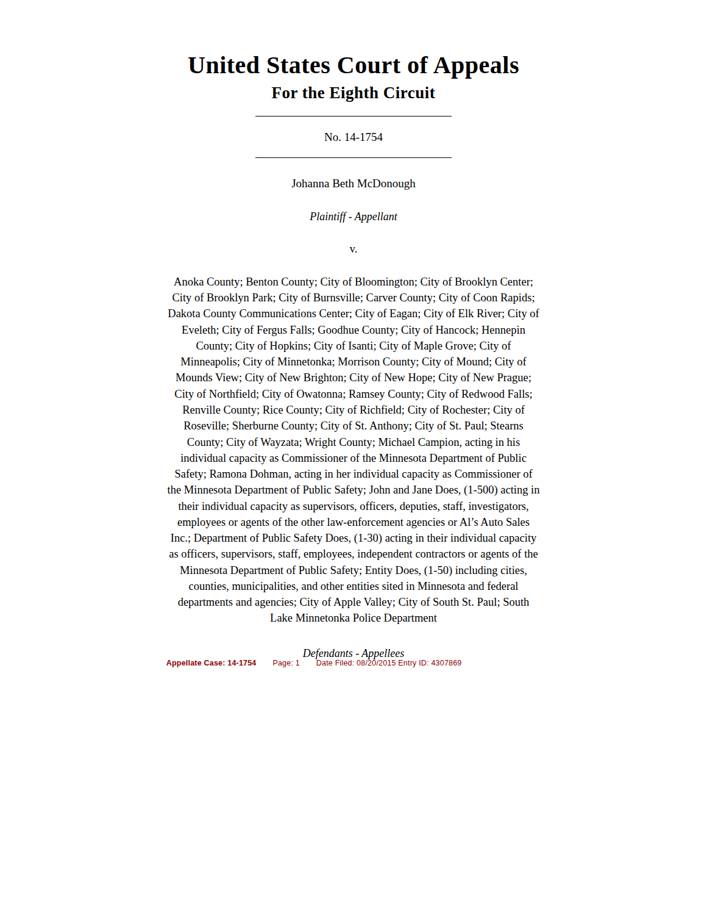United States Court of Appeals
For the Eighth Circuit
No. 14-1754
Johanna Beth McDonough
Plaintiff - Appellant
v.
Anoka County; Benton County; City of Bloomington; City of Brooklyn Center; City of Brooklyn Park; City of Burnsville; Carver County; City of Coon Rapids; Dakota County Communications Center; City of Eagan; City of Elk River; City of Eveleth; City of Fergus Falls; Goodhue County; City of Hancock; Hennepin County; City of Hopkins; City of Isanti; City of Maple Grove; City of Minneapolis; City of Minnetonka; Morrison County; City of Mound; City of Mounds View; City of New Brighton; City of New Hope; City of New Prague; City of Northfield; City of Owatonna; Ramsey County; City of Redwood Falls; Renville County; Rice County; City of Richfield; City of Rochester; City of Roseville; Sherburne County; City of St. Anthony; City of St. Paul; Stearns County; City of Wayzata; Wright County; Michael Campion, acting in his individual capacity as Commissioner of the Minnesota Department of Public Safety; Ramona Dohman, acting in her individual capacity as Commissioner of the Minnesota Department of Public Safety; John and Jane Does, (1-500) acting in their individual capacity as supervisors, officers, deputies, staff, investigators, employees or agents of the other law-enforcement agencies or Al’s Auto Sales Inc.; Department of Public Safety Does, (1-30) acting in their individual capacity as officers, supervisors, staff, employees, independent contractors or agents of the Minnesota Department of Public Safety; Entity Does, (1-50) including cities, counties, municipalities, and other entities sited in Minnesota and federal departments and agencies; City of Apple Valley; City of South St. Paul; South Lake Minnetonka Police Department
Defendants - Appellees
Appellate Case: 14-1754 Page: 1 Date Filed: 08/20/2015 Entry ID: 4307869